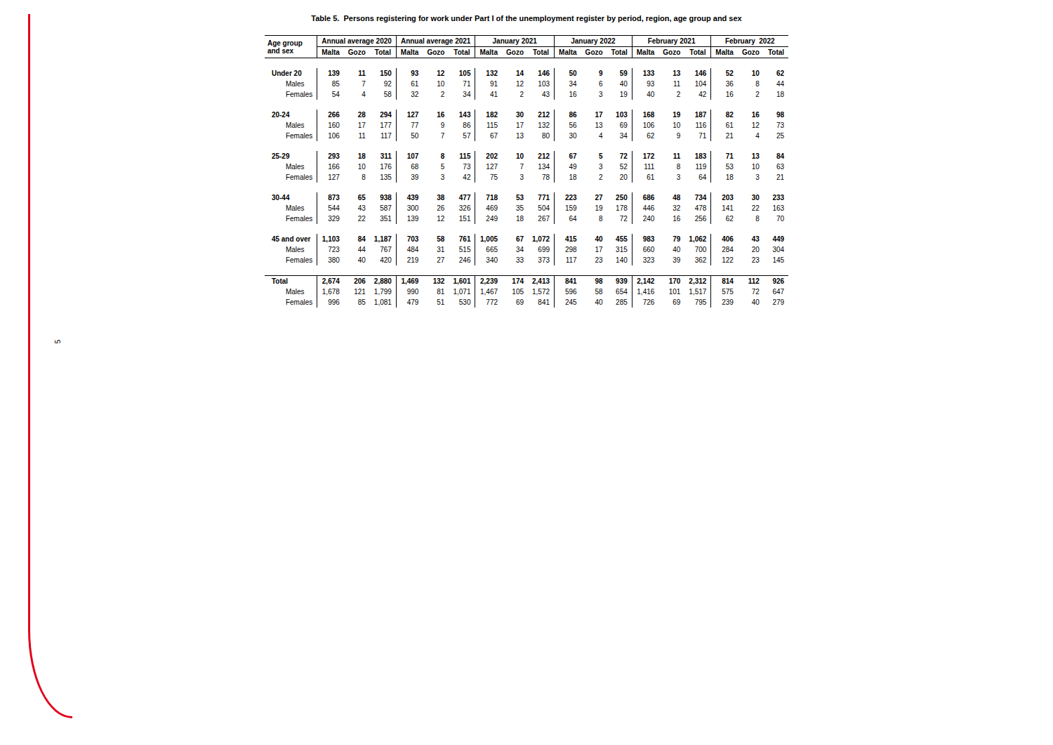Table 5. Persons registering for work under Part I of the unemployment register by period, region, age group and sex
| Age group and sex | Annual average 2020 | Annual average 2021 | January 2021 | January 2022 | February 2021 | February 2022 |
| --- | --- | --- | --- | --- | --- | --- |
| Malta | Gozo | Total | Malta | Gozo | Total | Malta | Gozo | Total | Malta | Gozo | Total | Malta | Gozo | Total | Malta | Gozo | Total |
| Under 20 | 139 | 11 | 150 | 93 | 12 | 105 | 132 | 14 | 146 | 50 | 9 | 59 | 133 | 13 | 146 | 52 | 10 | 62 |
| Males | 85 | 7 | 92 | 61 | 10 | 71 | 91 | 12 | 103 | 34 | 6 | 40 | 93 | 11 | 104 | 36 | 8 | 44 |
| Females | 54 | 4 | 58 | 32 | 2 | 34 | 41 | 2 | 43 | 16 | 3 | 19 | 40 | 2 | 42 | 16 | 2 | 18 |
| 20-24 | 266 | 28 | 294 | 127 | 16 | 143 | 182 | 30 | 212 | 86 | 17 | 103 | 168 | 19 | 187 | 82 | 16 | 98 |
| Males | 160 | 17 | 177 | 77 | 9 | 86 | 115 | 17 | 132 | 56 | 13 | 69 | 106 | 10 | 116 | 61 | 12 | 73 |
| Females | 106 | 11 | 117 | 50 | 7 | 57 | 67 | 13 | 80 | 30 | 4 | 34 | 62 | 9 | 71 | 21 | 4 | 25 |
| 25-29 | 293 | 18 | 311 | 107 | 8 | 115 | 202 | 10 | 212 | 67 | 5 | 72 | 172 | 11 | 183 | 71 | 13 | 84 |
| Males | 166 | 10 | 176 | 68 | 5 | 73 | 127 | 7 | 134 | 49 | 3 | 52 | 111 | 8 | 119 | 53 | 10 | 63 |
| Females | 127 | 8 | 135 | 39 | 3 | 42 | 75 | 3 | 78 | 18 | 2 | 20 | 61 | 3 | 64 | 18 | 3 | 21 |
| 30-44 | 873 | 65 | 938 | 439 | 38 | 477 | 718 | 53 | 771 | 223 | 27 | 250 | 686 | 48 | 734 | 203 | 30 | 233 |
| Males | 544 | 43 | 587 | 300 | 26 | 326 | 469 | 35 | 504 | 159 | 19 | 178 | 446 | 32 | 478 | 141 | 22 | 163 |
| Females | 329 | 22 | 351 | 139 | 12 | 151 | 249 | 18 | 267 | 64 | 8 | 72 | 240 | 16 | 256 | 62 | 8 | 70 |
| 45 and over | 1,103 | 84 | 1,187 | 703 | 58 | 761 | 1,005 | 67 | 1,072 | 415 | 40 | 455 | 983 | 79 | 1,062 | 406 | 43 | 449 |
| Males | 723 | 44 | 767 | 484 | 31 | 515 | 665 | 34 | 699 | 298 | 17 | 315 | 660 | 40 | 700 | 284 | 20 | 304 |
| Females | 380 | 40 | 420 | 219 | 27 | 246 | 340 | 33 | 373 | 117 | 23 | 140 | 323 | 39 | 362 | 122 | 23 | 145 |
| Total | 2,674 | 206 | 2,880 | 1,469 | 132 | 1,601 | 2,239 | 174 | 2,413 | 841 | 98 | 939 | 2,142 | 170 | 2,312 | 814 | 112 | 926 |
| Males | 1,678 | 121 | 1,799 | 990 | 81 | 1,071 | 1,467 | 105 | 1,572 | 596 | 58 | 654 | 1,416 | 101 | 1,517 | 575 | 72 | 647 |
| Females | 996 | 85 | 1,081 | 479 | 51 | 530 | 772 | 69 | 841 | 245 | 40 | 285 | 726 | 69 | 795 | 239 | 40 | 279 |
5